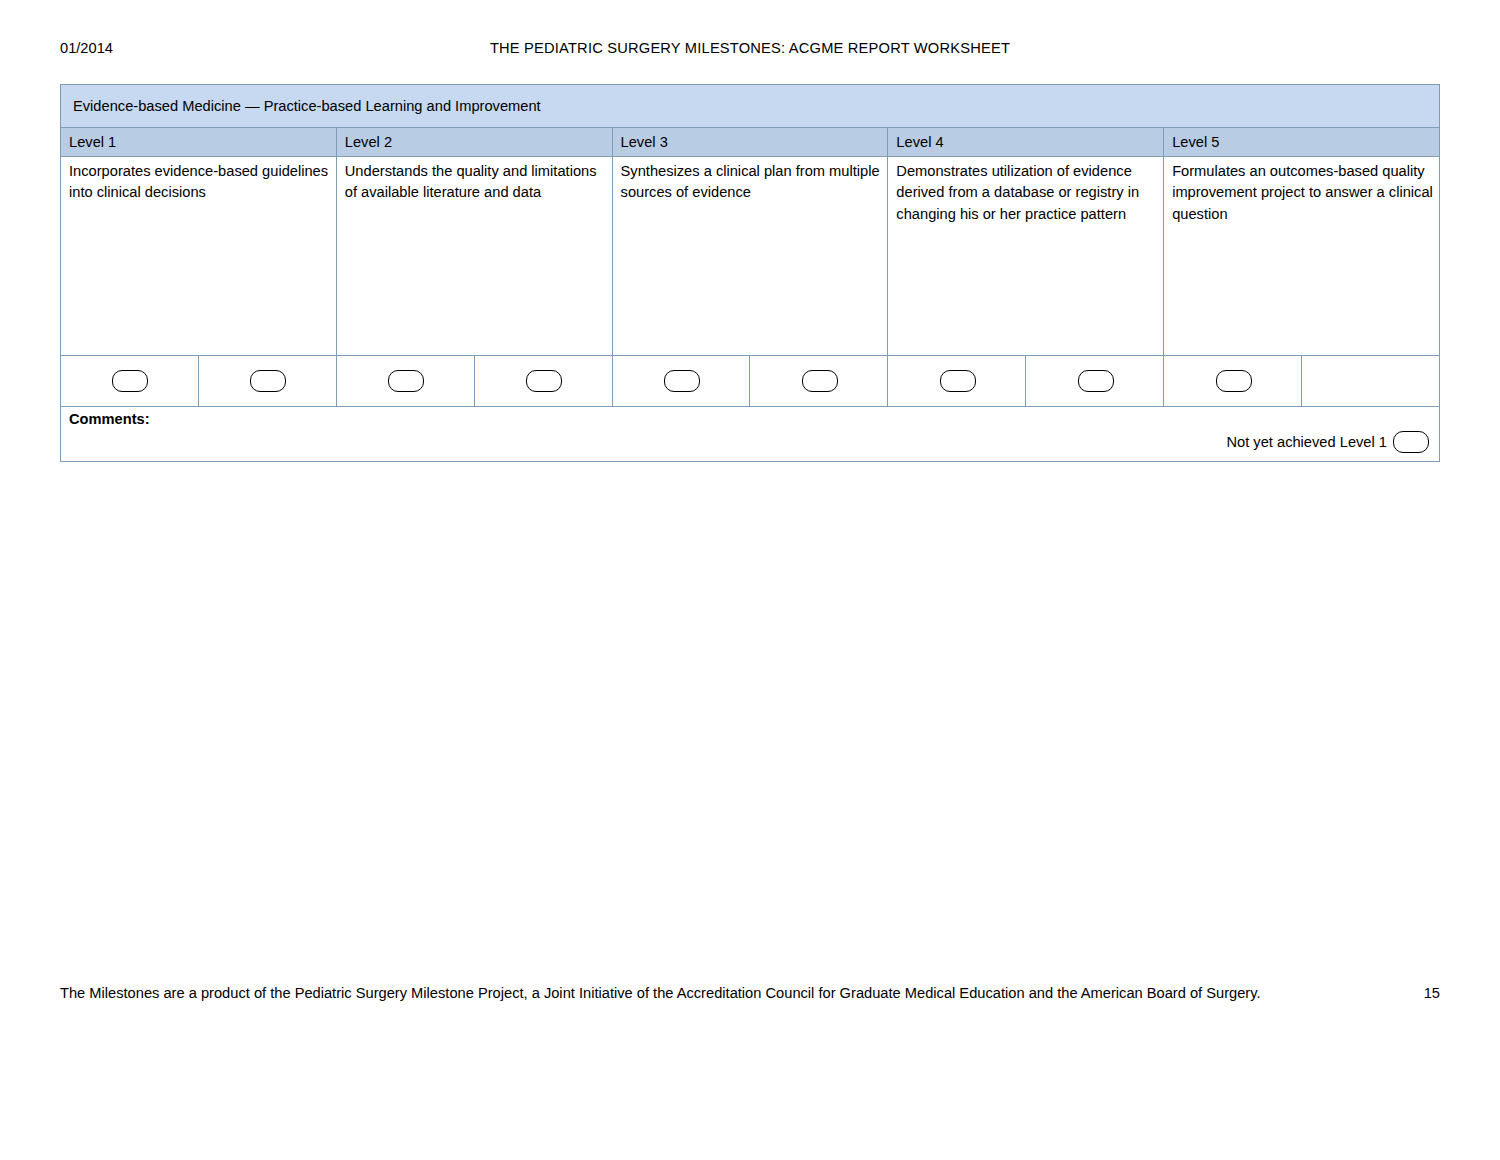01/2014
The Pediatric Surgery Milestones: ACGME Report Worksheet
| Evidence-based Medicine — Practice-based Learning and Improvement |
| Level 1 | Level 2 | Level 3 | Level 4 | Level 5 |
| Incorporates evidence-based guidelines into clinical decisions | Understands the quality and limitations of available literature and data | Synthesizes a clinical plan from multiple sources of evidence | Demonstrates utilization of evidence derived from a database or registry in changing his or her practice pattern | Formulates an outcomes-based quality improvement project to answer a clinical question |
| Comments: Not yet achieved Level 1 |
The Milestones are a product of the Pediatric Surgery Milestone Project, a Joint Initiative of the Accreditation Council for Graduate Medical Education and the American Board of Surgery.
15